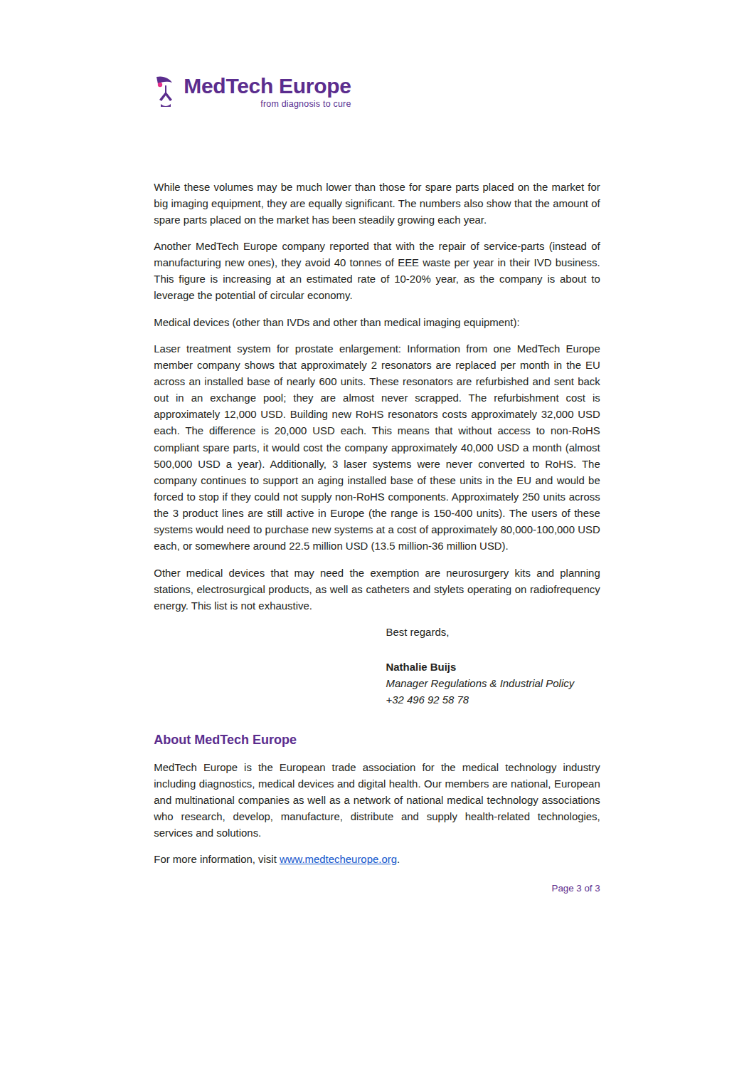MedTech Europe
from diagnosis to cure
While these volumes may be much lower than those for spare parts placed on the market for big imaging equipment, they are equally significant. The numbers also show that the amount of spare parts placed on the market has been steadily growing each year.
Another MedTech Europe company reported that with the repair of service-parts (instead of manufacturing new ones), they avoid 40 tonnes of EEE waste per year in their IVD business. This figure is increasing at an estimated rate of 10-20% year, as the company is about to leverage the potential of circular economy.
Medical devices (other than IVDs and other than medical imaging equipment):
Laser treatment system for prostate enlargement: Information from one MedTech Europe member company shows that approximately 2 resonators are replaced per month in the EU across an installed base of nearly 600 units. These resonators are refurbished and sent back out in an exchange pool; they are almost never scrapped. The refurbishment cost is approximately 12,000 USD. Building new RoHS resonators costs approximately 32,000 USD each. The difference is 20,000 USD each. This means that without access to non-RoHS compliant spare parts, it would cost the company approximately 40,000 USD a month (almost 500,000 USD a year). Additionally, 3 laser systems were never converted to RoHS. The company continues to support an aging installed base of these units in the EU and would be forced to stop if they could not supply non-RoHS components. Approximately 250 units across the 3 product lines are still active in Europe (the range is 150-400 units). The users of these systems would need to purchase new systems at a cost of approximately 80,000-100,000 USD each, or somewhere around 22.5 million USD (13.5 million-36 million USD).
Other medical devices that may need the exemption are neurosurgery kits and planning stations, electrosurgical products, as well as catheters and stylets operating on radiofrequency energy. This list is not exhaustive.
Best regards,
Nathalie Buijs
Manager Regulations & Industrial Policy
+32 496 92 58 78
About MedTech Europe
MedTech Europe is the European trade association for the medical technology industry including diagnostics, medical devices and digital health. Our members are national, European and multinational companies as well as a network of national medical technology associations who research, develop, manufacture, distribute and supply health-related technologies, services and solutions.
For more information, visit www.medtecheurope.org.
Page 3 of 3